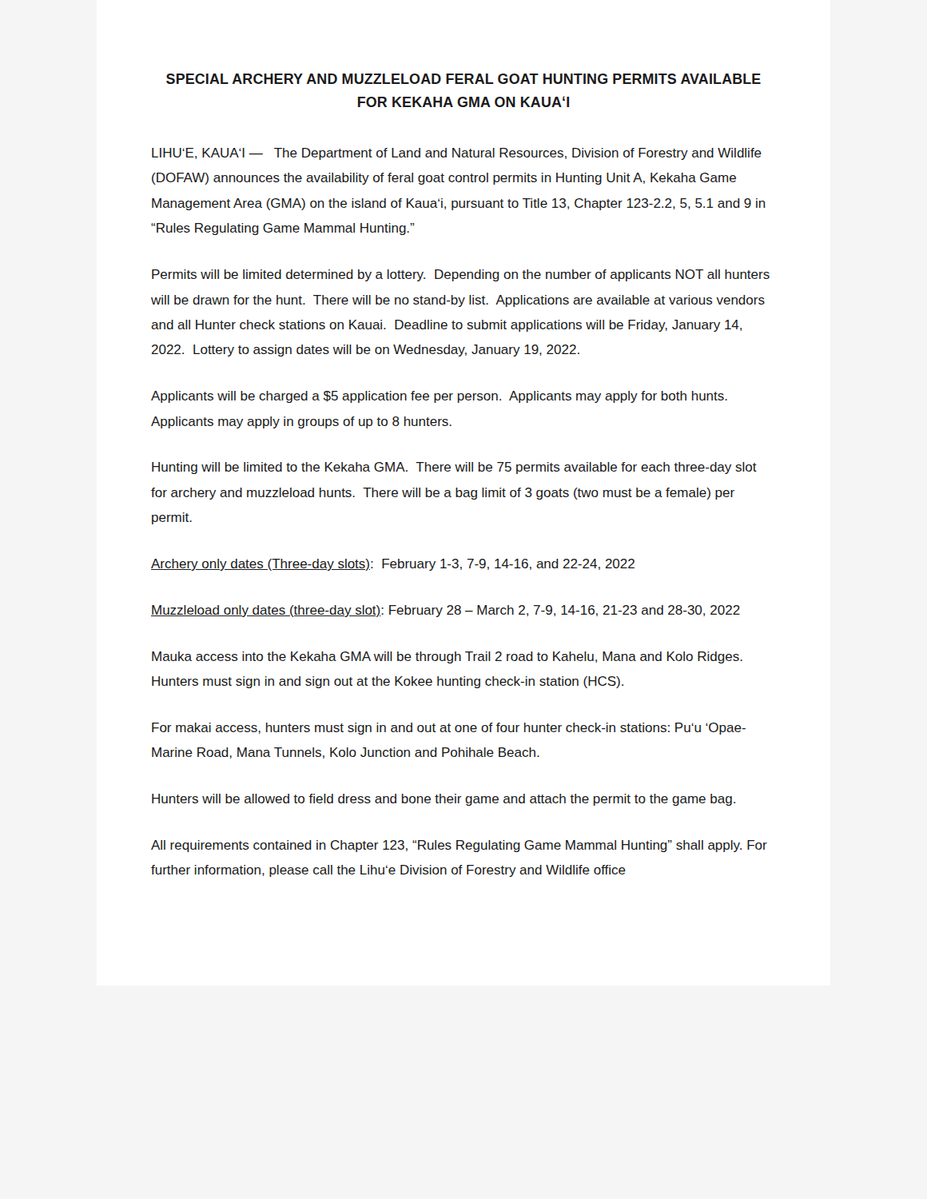SPECIAL ARCHERY AND MUZZLELOAD FERAL GOAT HUNTING PERMITS AVAILABLE FOR KEKAHA GMA ON KAUAʻI
LIHUʻE, KAUAʻI — The Department of Land and Natural Resources, Division of Forestry and Wildlife (DOFAW) announces the availability of feral goat control permits in Hunting Unit A, Kekaha Game Management Area (GMA) on the island of Kauaʻi, pursuant to Title 13, Chapter 123-2.2, 5, 5.1 and 9 in “Rules Regulating Game Mammal Hunting.”
Permits will be limited determined by a lottery. Depending on the number of applicants NOT all hunters will be drawn for the hunt. There will be no stand-by list. Applications are available at various vendors and all Hunter check stations on Kauai. Deadline to submit applications will be Friday, January 14, 2022. Lottery to assign dates will be on Wednesday, January 19, 2022.
Applicants will be charged a $5 application fee per person. Applicants may apply for both hunts. Applicants may apply in groups of up to 8 hunters.
Hunting will be limited to the Kekaha GMA. There will be 75 permits available for each three-day slot for archery and muzzleload hunts. There will be a bag limit of 3 goats (two must be a female) per permit.
Archery only dates (Three-day slots): February 1-3, 7-9, 14-16, and 22-24, 2022
Muzzleload only dates (three-day slot): February 28 – March 2, 7-9, 14-16, 21-23 and 28-30, 2022
Mauka access into the Kekaha GMA will be through Trail 2 road to Kahelu, Mana and Kolo Ridges. Hunters must sign in and sign out at the Kokee hunting check-in station (HCS).
For makai access, hunters must sign in and out at one of four hunter check-in stations: Puʻu ʻOpae-Marine Road, Mana Tunnels, Kolo Junction and Pohihale Beach.
Hunters will be allowed to field dress and bone their game and attach the permit to the game bag.
All requirements contained in Chapter 123, “Rules Regulating Game Mammal Hunting” shall apply. For further information, please call the Lihuʻe Division of Forestry and Wildlife office